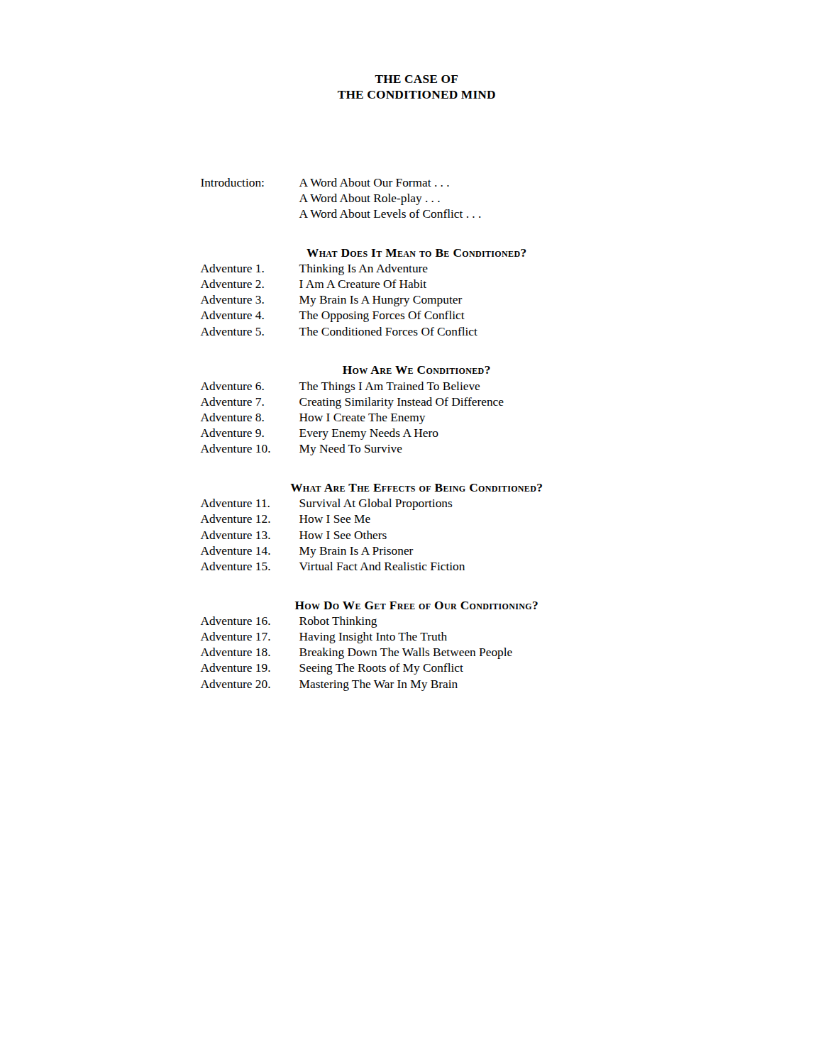THE CASE OF
THE CONDITIONED MIND
Introduction:
A Word About Our Format . . .
A Word About Role-play . . .
A Word About Levels of Conflict . . .
What Does It Mean to Be Conditioned?
Adventure 1. Thinking Is An Adventure
Adventure 2. I Am A Creature Of Habit
Adventure 3. My Brain Is A Hungry Computer
Adventure 4. The Opposing Forces Of Conflict
Adventure 5. The Conditioned Forces Of Conflict
How Are We Conditioned?
Adventure 6. The Things I Am Trained To Believe
Adventure 7. Creating Similarity Instead Of Difference
Adventure 8. How I Create The Enemy
Adventure 9. Every Enemy Needs A Hero
Adventure 10. My Need To Survive
What Are The Effects of Being Conditioned?
Adventure 11. Survival At Global Proportions
Adventure 12. How I See Me
Adventure 13. How I See Others
Adventure 14. My Brain Is A Prisoner
Adventure 15. Virtual Fact And Realistic Fiction
How Do We Get Free of Our Conditioning?
Adventure 16. Robot Thinking
Adventure 17. Having Insight Into The Truth
Adventure 18. Breaking Down The Walls Between People
Adventure 19. Seeing The Roots of My Conflict
Adventure 20. Mastering The War In My Brain